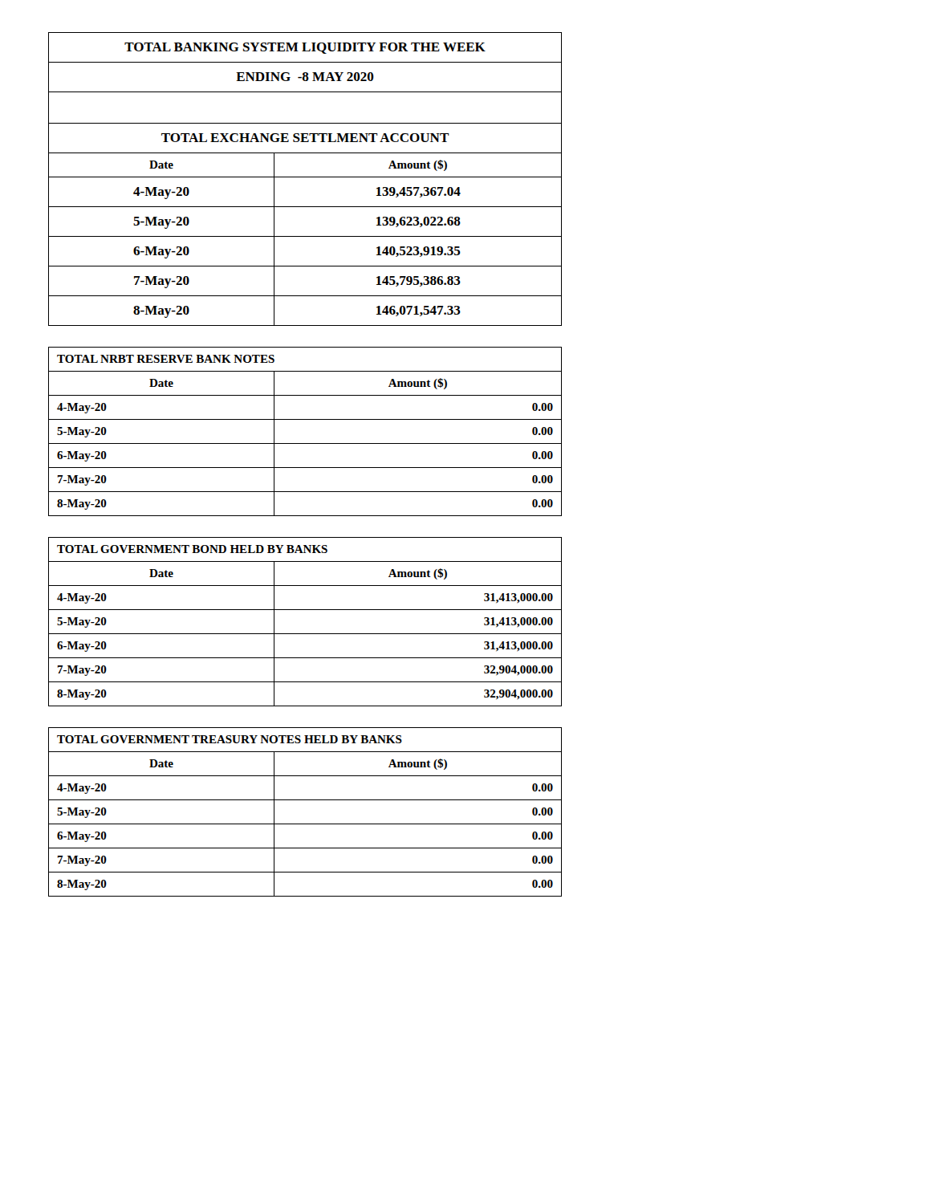| TOTAL BANKING SYSTEM LIQUIDITY FOR THE WEEK |
| ENDING -8 MAY 2020 |
| TOTAL EXCHANGE SETTLMENT ACCOUNT |
| Date | Amount ($) |
| 4-May-20 | 139,457,367.04 |
| 5-May-20 | 139,623,022.68 |
| 6-May-20 | 140,523,919.35 |
| 7-May-20 | 145,795,386.83 |
| 8-May-20 | 146,071,547.33 |
| TOTAL NRBT RESERVE BANK NOTES |
| Date | Amount ($) |
| 4-May-20 | 0.00 |
| 5-May-20 | 0.00 |
| 6-May-20 | 0.00 |
| 7-May-20 | 0.00 |
| 8-May-20 | 0.00 |
| TOTAL GOVERNMENT BOND HELD BY BANKS |
| Date | Amount ($) |
| 4-May-20 | 31,413,000.00 |
| 5-May-20 | 31,413,000.00 |
| 6-May-20 | 31,413,000.00 |
| 7-May-20 | 32,904,000.00 |
| 8-May-20 | 32,904,000.00 |
| TOTAL GOVERNMENT TREASURY NOTES HELD BY BANKS |
| Date | Amount ($) |
| 4-May-20 | 0.00 |
| 5-May-20 | 0.00 |
| 6-May-20 | 0.00 |
| 7-May-20 | 0.00 |
| 8-May-20 | 0.00 |